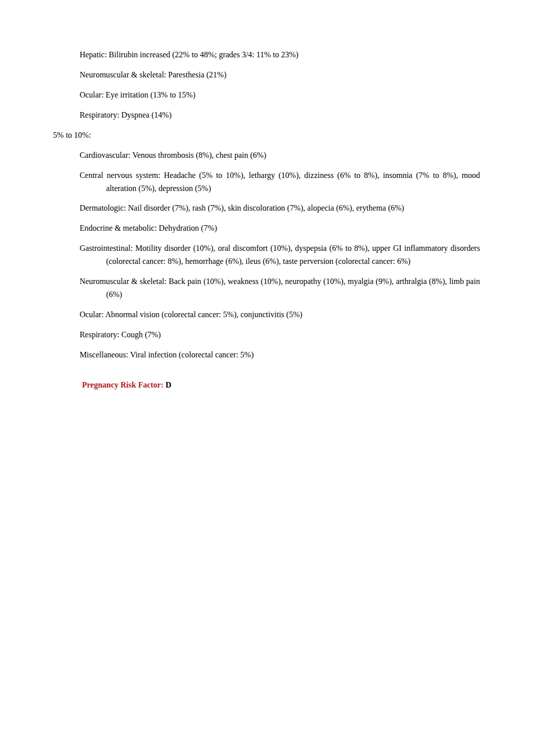Hepatic: Bilirubin increased (22% to 48%; grades 3/4: 11% to 23%)
Neuromuscular & skeletal: Paresthesia (21%)
Ocular: Eye irritation (13% to 15%)
Respiratory: Dyspnea (14%)
5% to 10%:
Cardiovascular: Venous thrombosis (8%), chest pain (6%)
Central nervous system: Headache (5% to 10%), lethargy (10%), dizziness (6% to 8%), insomnia (7% to 8%), mood alteration (5%), depression (5%)
Dermatologic: Nail disorder (7%), rash (7%), skin discoloration (7%), alopecia (6%), erythema (6%)
Endocrine & metabolic: Dehydration (7%)
Gastrointestinal: Motility disorder (10%), oral discomfort (10%), dyspepsia (6% to 8%), upper GI inflammatory disorders (colorectal cancer: 8%), hemorrhage (6%), ileus (6%), taste perversion (colorectal cancer: 6%)
Neuromuscular & skeletal: Back pain (10%), weakness (10%), neuropathy (10%), myalgia (9%), arthralgia (8%), limb pain (6%)
Ocular: Abnormal vision (colorectal cancer: 5%), conjunctivitis (5%)
Respiratory: Cough (7%)
Miscellaneous: Viral infection (colorectal cancer: 5%)
Pregnancy Risk Factor: D